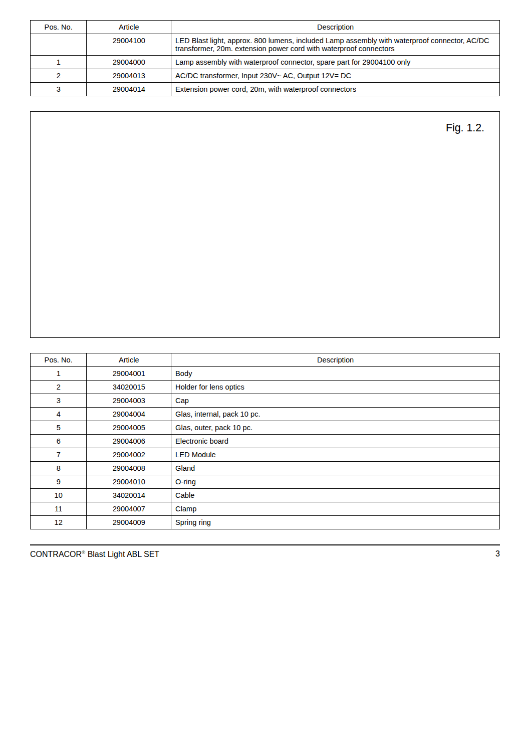| Pos. No. | Article | Description |
| --- | --- | --- |
| | 29004100 | LED Blast light, approx. 800 lumens, included Lamp assembly with waterproof connector, AC/DC transformer, 20m. extension power cord with waterproof connectors |
| 1 | 29004000 | Lamp assembly with waterproof connector, spare part for 29004100 only |
| 2 | 29004013 | AC/DC transformer, Input 230V~ AC, Output 12V= DC |
| 3 | 29004014 | Extension power cord, 20m, with waterproof connectors |
Fig. 1.2.
| Pos. No. | Article | Description |
| --- | --- | --- |
| 1 | 29004001 | Body |
| 2 | 34020015 | Holder for lens optics |
| 3 | 29004003 | Cap |
| 4 | 29004004 | Glas, internal, pack 10 pc. |
| 5 | 29004005 | Glas, outer, pack 10 pc. |
| 6 | 29004006 | Electronic board |
| 7 | 29004002 | LED Module |
| 8 | 29004008 | Gland |
| 9 | 29004010 | O-ring |
| 10 | 34020014 | Cable |
| 11 | 29004007 | Clamp |
| 12 | 29004009 | Spring ring |
CONTRACOR® Blast Light ABL SET 3